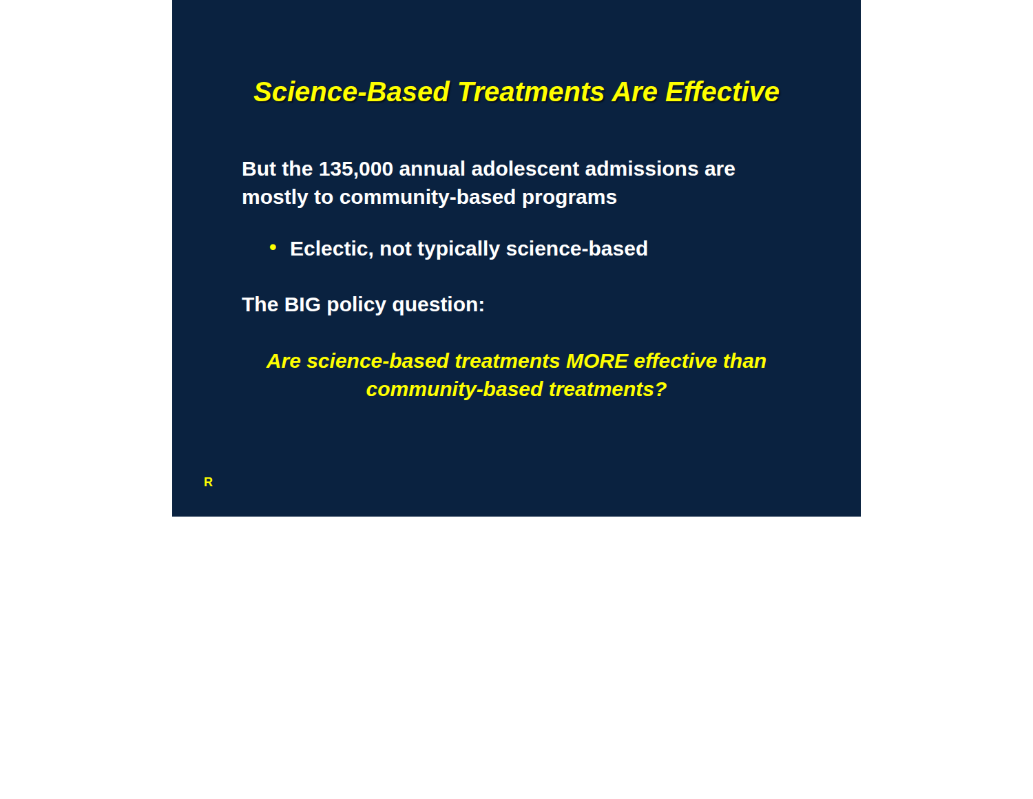Science-Based Treatments Are Effective
But the 135,000 annual adolescent admissions are mostly to community-based programs
Eclectic, not typically science-based
The BIG policy question:
Are science-based treatments MORE effective than community-based treatments?
R